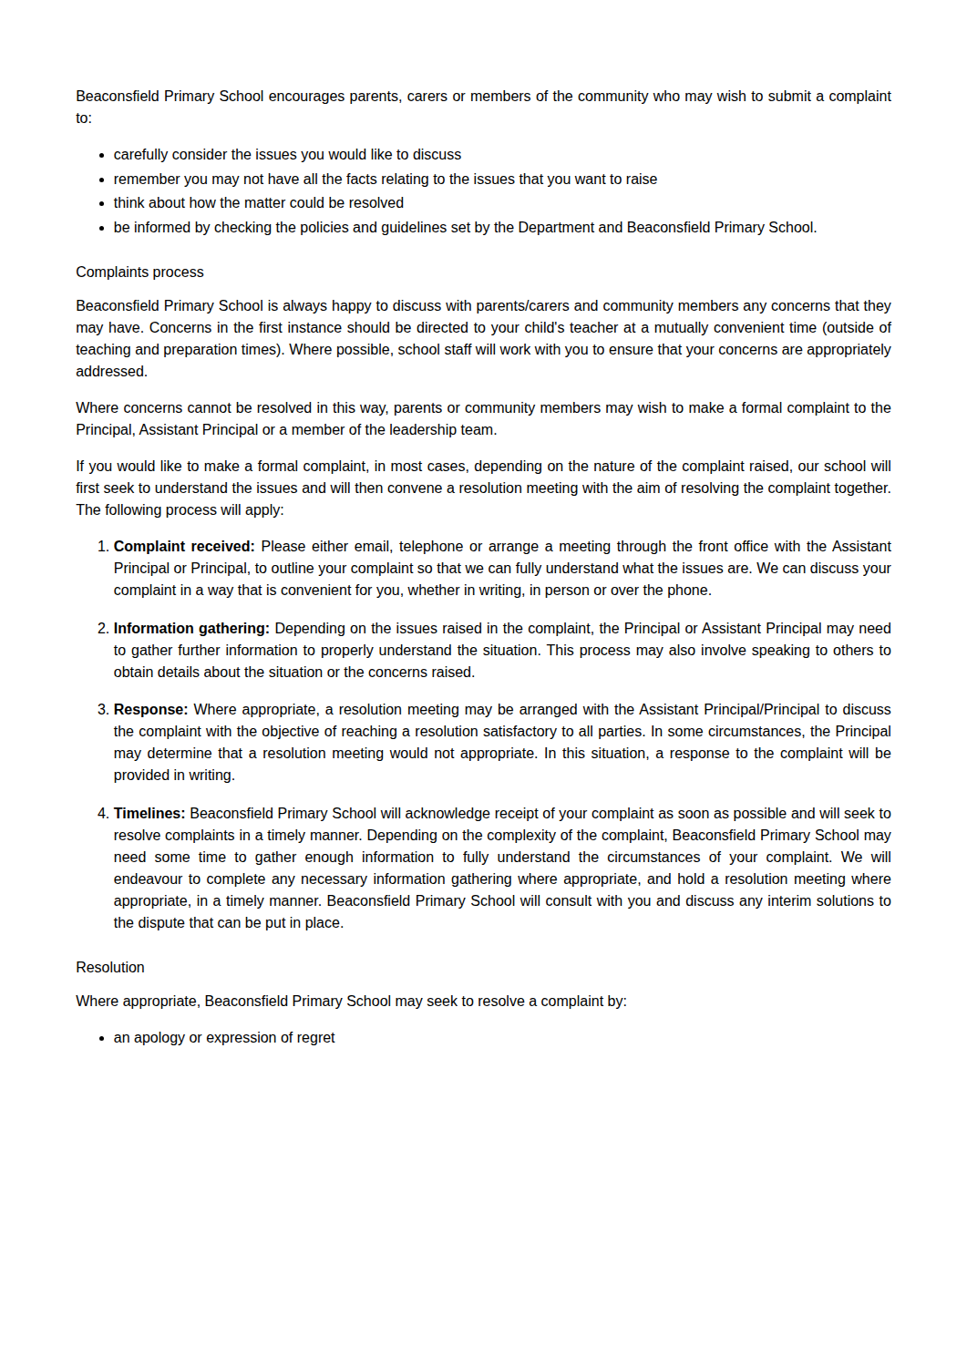Beaconsfield Primary School encourages parents, carers or members of the community who may wish to submit a complaint to:
carefully consider the issues you would like to discuss
remember you may not have all the facts relating to the issues that you want to raise
think about how the matter could be resolved
be informed by checking the policies and guidelines set by the Department and Beaconsfield Primary School.
Complaints process
Beaconsfield Primary School is always happy to discuss with parents/carers and community members any concerns that they may have. Concerns in the first instance should be directed to your child's teacher at a mutually convenient time (outside of teaching and preparation times). Where possible, school staff will work with you to ensure that your concerns are appropriately addressed.
Where concerns cannot be resolved in this way, parents or community members may wish to make a formal complaint to the Principal, Assistant Principal or a member of the leadership team.
If you would like to make a formal complaint, in most cases, depending on the nature of the complaint raised, our school will first seek to understand the issues and will then convene a resolution meeting with the aim of resolving the complaint together. The following process will apply:
Complaint received: Please either email, telephone or arrange a meeting through the front office with the Assistant Principal or Principal, to outline your complaint so that we can fully understand what the issues are. We can discuss your complaint in a way that is convenient for you, whether in writing, in person or over the phone.
Information gathering: Depending on the issues raised in the complaint, the Principal or Assistant Principal may need to gather further information to properly understand the situation. This process may also involve speaking to others to obtain details about the situation or the concerns raised.
Response: Where appropriate, a resolution meeting may be arranged with the Assistant Principal/Principal to discuss the complaint with the objective of reaching a resolution satisfactory to all parties. In some circumstances, the Principal may determine that a resolution meeting would not appropriate. In this situation, a response to the complaint will be provided in writing.
Timelines: Beaconsfield Primary School will acknowledge receipt of your complaint as soon as possible and will seek to resolve complaints in a timely manner. Depending on the complexity of the complaint, Beaconsfield Primary School may need some time to gather enough information to fully understand the circumstances of your complaint. We will endeavour to complete any necessary information gathering where appropriate, and hold a resolution meeting where appropriate, in a timely manner. Beaconsfield Primary School will consult with you and discuss any interim solutions to the dispute that can be put in place.
Resolution
Where appropriate, Beaconsfield Primary School may seek to resolve a complaint by:
an apology or expression of regret